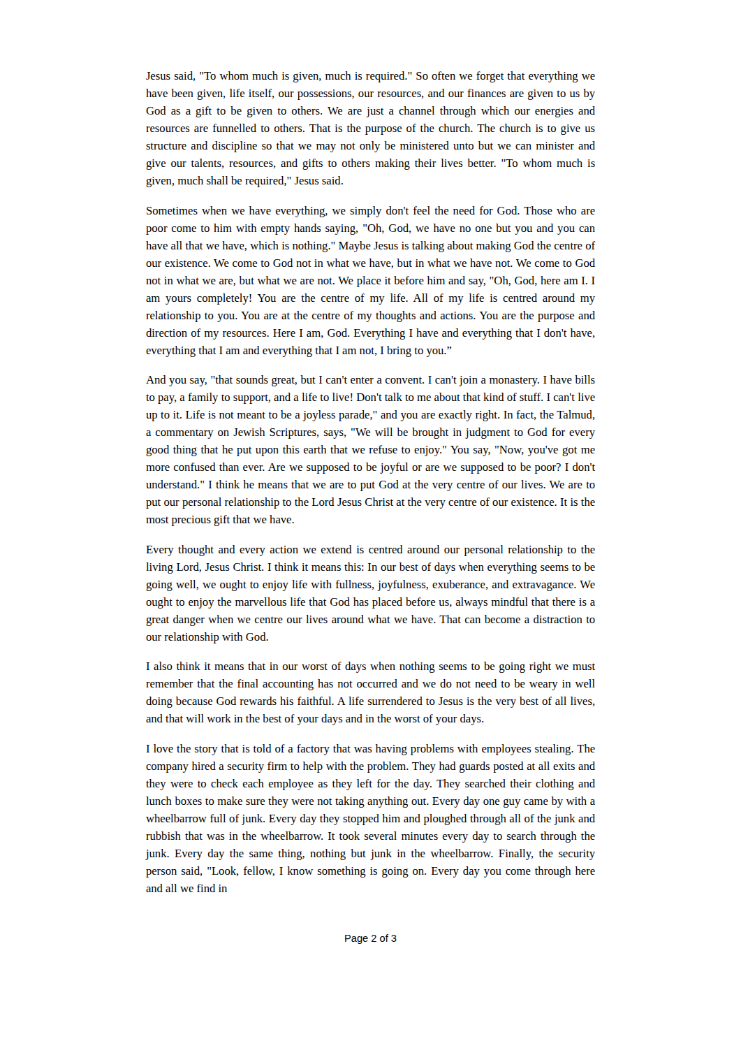Jesus said, "To whom much is given, much is required." So often we forget that everything we have been given, life itself, our possessions, our resources, and our finances are given to us by God as a gift to be given to others. We are just a channel through which our energies and resources are funnelled to others. That is the purpose of the church. The church is to give us structure and discipline so that we may not only be ministered unto but we can minister and give our talents, resources, and gifts to others making their lives better. "To whom much is given, much shall be required," Jesus said.
Sometimes when we have everything, we simply don't feel the need for God. Those who are poor come to him with empty hands saying, "Oh, God, we have no one but you and you can have all that we have, which is nothing." Maybe Jesus is talking about making God the centre of our existence. We come to God not in what we have, but in what we have not. We come to God not in what we are, but what we are not. We place it before him and say, "Oh, God, here am I. I am yours completely! You are the centre of my life. All of my life is centred around my relationship to you. You are at the centre of my thoughts and actions. You are the purpose and direction of my resources. Here I am, God. Everything I have and everything that I don't have, everything that I am and everything that I am not, I bring to you.”
And you say, "that sounds great, but I can't enter a convent. I can't join a monastery. I have bills to pay, a family to support, and a life to live! Don't talk to me about that kind of stuff. I can't live up to it. Life is not meant to be a joyless parade," and you are exactly right. In fact, the Talmud, a commentary on Jewish Scriptures, says, "We will be brought in judgment to God for every good thing that he put upon this earth that we refuse to enjoy." You say, "Now, you've got me more confused than ever. Are we supposed to be joyful or are we supposed to be poor? I don't understand." I think he means that we are to put God at the very centre of our lives. We are to put our personal relationship to the Lord Jesus Christ at the very centre of our existence. It is the most precious gift that we have.
Every thought and every action we extend is centred around our personal relationship to the living Lord, Jesus Christ. I think it means this: In our best of days when everything seems to be going well, we ought to enjoy life with fullness, joyfulness, exuberance, and extravagance. We ought to enjoy the marvellous life that God has placed before us, always mindful that there is a great danger when we centre our lives around what we have. That can become a distraction to our relationship with God.
I also think it means that in our worst of days when nothing seems to be going right we must remember that the final accounting has not occurred and we do not need to be weary in well doing because God rewards his faithful. A life surrendered to Jesus is the very best of all lives, and that will work in the best of your days and in the worst of your days.
I love the story that is told of a factory that was having problems with employees stealing. The company hired a security firm to help with the problem. They had guards posted at all exits and they were to check each employee as they left for the day. They searched their clothing and lunch boxes to make sure they were not taking anything out. Every day one guy came by with a wheelbarrow full of junk. Every day they stopped him and ploughed through all of the junk and rubbish that was in the wheelbarrow. It took several minutes every day to search through the junk. Every day the same thing, nothing but junk in the wheelbarrow. Finally, the security person said, "Look, fellow, I know something is going on. Every day you come through here and all we find in
Page 2 of 3